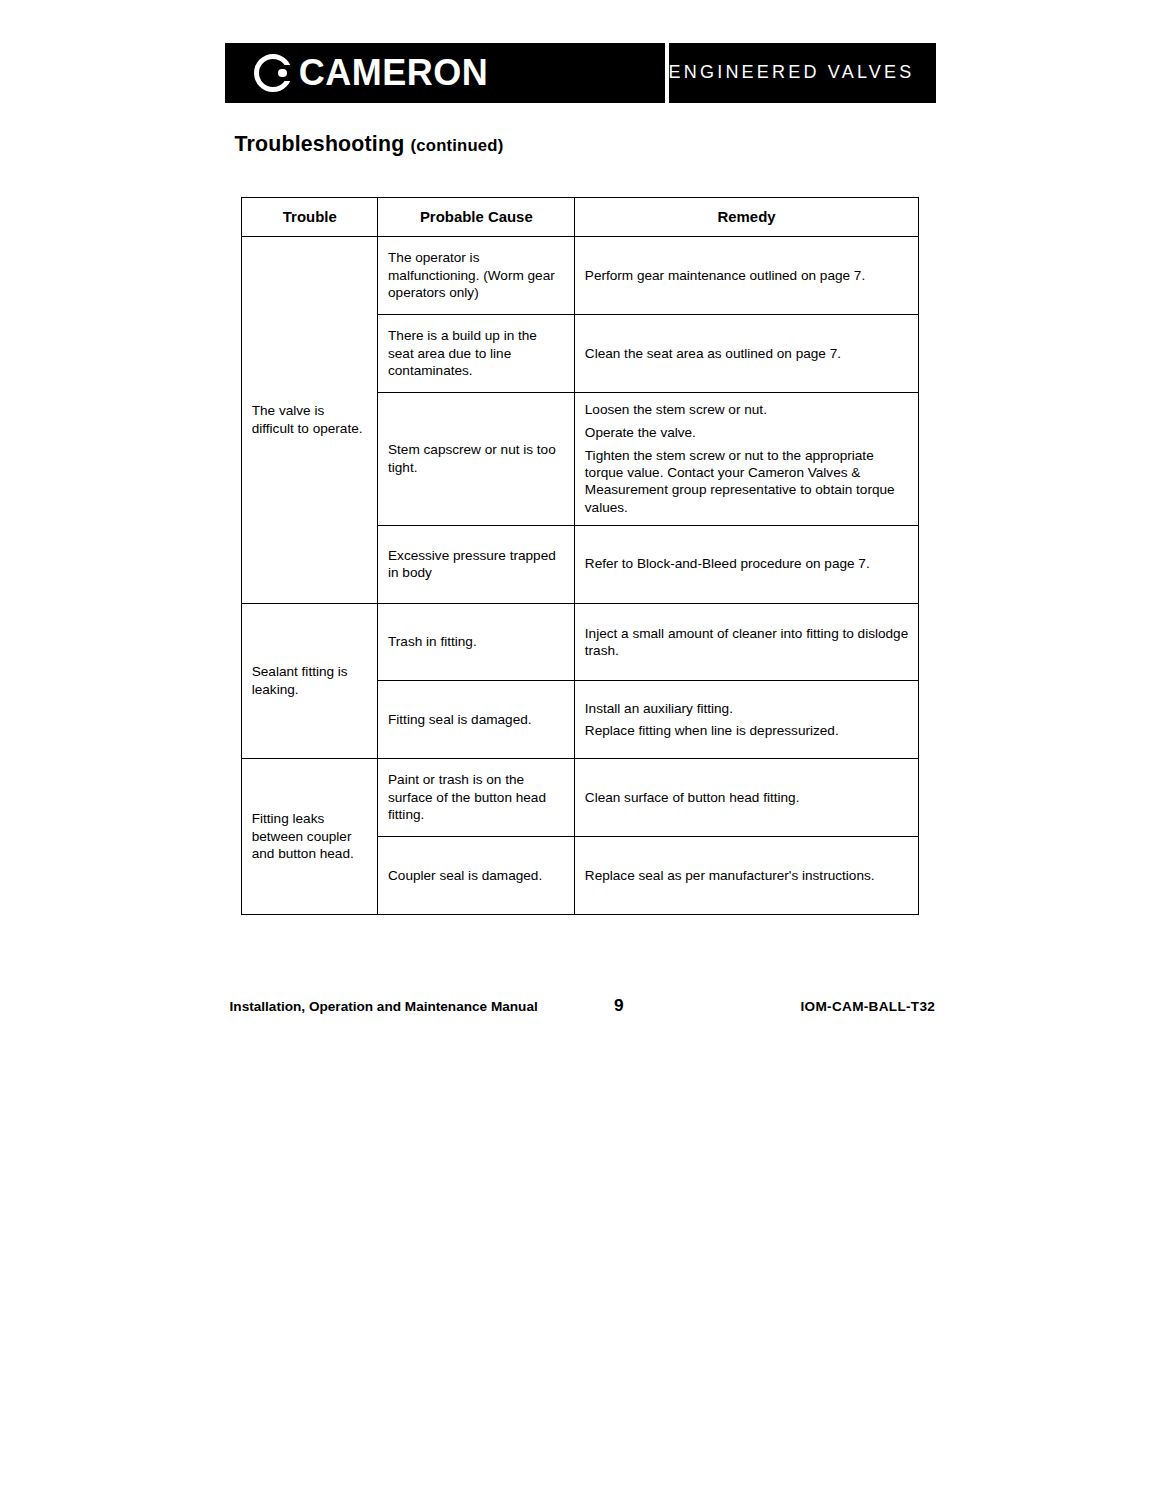CAMERON
ENGINEERED VALVES
Troubleshooting (continued)
| Trouble | Probable Cause | Remedy |
| --- | --- | --- |
| The valve is difficult to operate. | The operator is malfunctioning. (Worm gear operators only) | Perform gear maintenance outlined on page 7. |
| There is a build up in the seat area due to line contaminates. | Clean the seat area as outlined on page 7. |
| Stem capscrew or nut is too tight. | Loosen the stem screw or nut. Operate the valve. Tighten the stem screw or nut to the appropriate torque value. Contact your Cameron Valves & Measurement group representative to obtain torque values. |
| Excessive pressure trapped in body | Refer to Block-and-Bleed procedure on page 7. |
| Sealant fitting is leaking. | Trash in fitting. | Inject a small amount of cleaner into fitting to dislodge trash. |
| Fitting seal is damaged. | Install an auxiliary fitting. Replace fitting when line is depressurized. |
| Fitting leaks between coupler and button head. | Paint or trash is on the surface of the button head fitting. | Clean surface of button head fitting. |
| Coupler seal is damaged. | Replace seal as per manufacturer's instructions. |
Installation, Operation and Maintenance Manual
9
IOM-CAM-BALL-T32